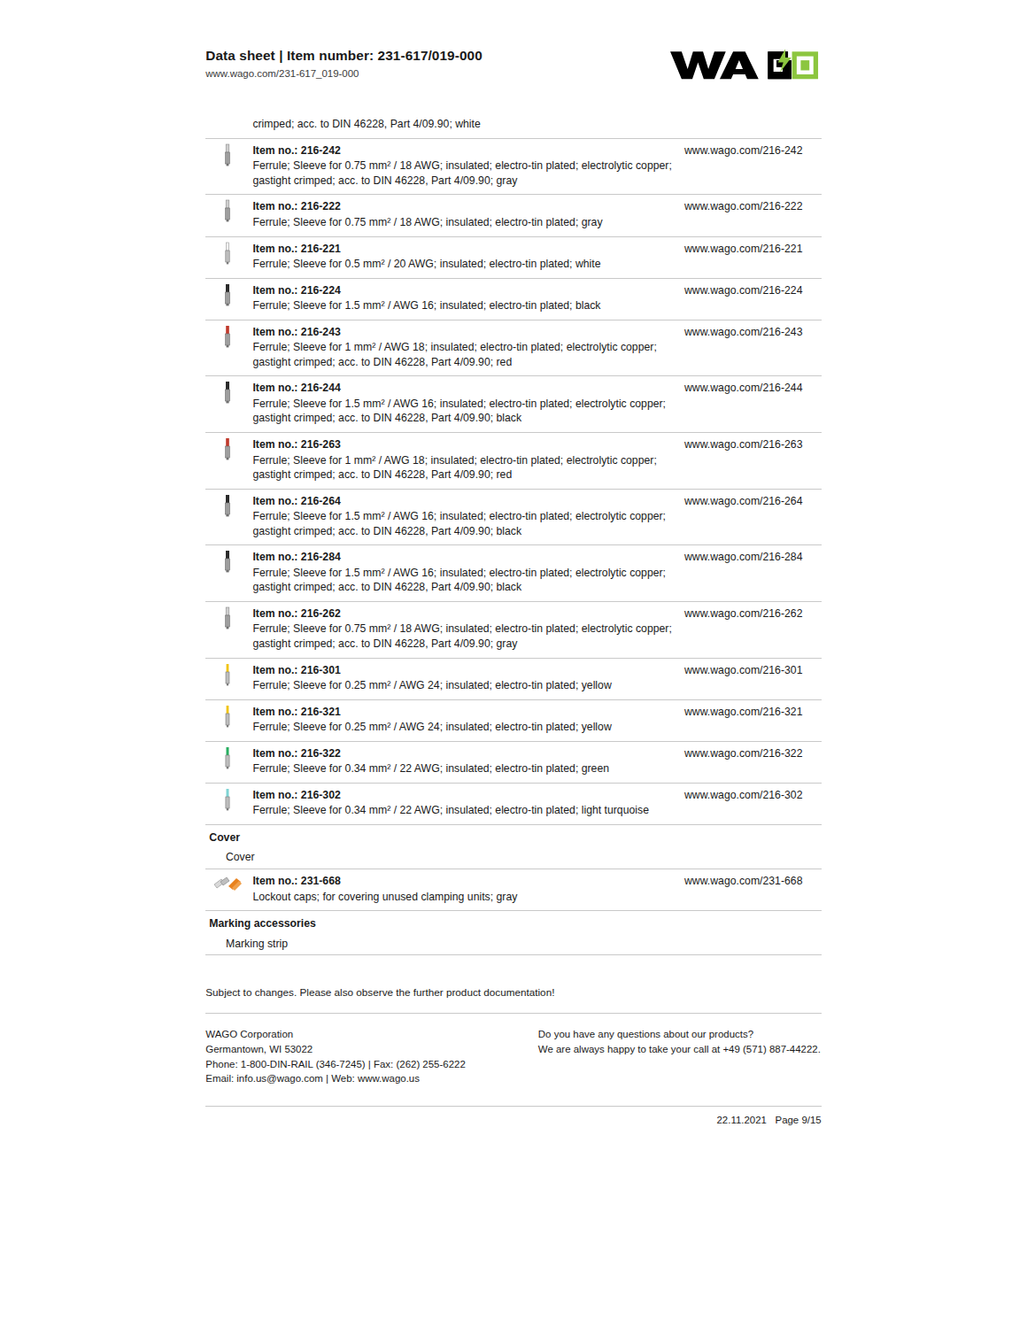Data sheet | Item number: 231-617/019-000
www.wago.com/231-617_019-000
| | crimped; acc. to DIN 46228, Part 4/09.90; white | |
| | Item no.: 216-242 Ferrule; Sleeve for 0.75 mm² / 18 AWG; insulated; electro-tin plated; electrolytic copper; gastight crimped; acc. to DIN 46228, Part 4/09.90; gray | www.wago.com/216-242 |
| | Item no.: 216-222 Ferrule; Sleeve for 0.75 mm² / 18 AWG; insulated; electro-tin plated; gray | www.wago.com/216-222 |
| | Item no.: 216-221 Ferrule; Sleeve for 0.5 mm² / 20 AWG; insulated; electro-tin plated; white | www.wago.com/216-221 |
| | Item no.: 216-224 Ferrule; Sleeve for 1.5 mm² / AWG 16; insulated; electro-tin plated; black | www.wago.com/216-224 |
| | Item no.: 216-243 Ferrule; Sleeve for 1 mm² / AWG 18; insulated; electro-tin plated; electrolytic copper; gastight crimped; acc. to DIN 46228, Part 4/09.90; red | www.wago.com/216-243 |
| | Item no.: 216-244 Ferrule; Sleeve for 1.5 mm² / AWG 16; insulated; electro-tin plated; electrolytic copper; gastight crimped; acc. to DIN 46228, Part 4/09.90; black | www.wago.com/216-244 |
| | Item no.: 216-263 Ferrule; Sleeve for 1 mm² / AWG 18; insulated; electro-tin plated; electrolytic copper; gastight crimped; acc. to DIN 46228, Part 4/09.90; red | www.wago.com/216-263 |
| | Item no.: 216-264 Ferrule; Sleeve for 1.5 mm² / AWG 16; insulated; electro-tin plated; electrolytic copper; gastight crimped; acc. to DIN 46228, Part 4/09.90; black | www.wago.com/216-264 |
| | Item no.: 216-284 Ferrule; Sleeve for 1.5 mm² / AWG 16; insulated; electro-tin plated; electrolytic copper; gastight crimped; acc. to DIN 46228, Part 4/09.90; black | www.wago.com/216-284 |
| | Item no.: 216-262 Ferrule; Sleeve for 0.75 mm² / 18 AWG; insulated; electro-tin plated; electrolytic copper; gastight crimped; acc. to DIN 46228, Part 4/09.90; gray | www.wago.com/216-262 |
| | Item no.: 216-301 Ferrule; Sleeve for 0.25 mm² / AWG 24; insulated; electro-tin plated; yellow | www.wago.com/216-301 |
| | Item no.: 216-321 Ferrule; Sleeve for 0.25 mm² / AWG 24; insulated; electro-tin plated; yellow | www.wago.com/216-321 |
| | Item no.: 216-322 Ferrule; Sleeve for 0.34 mm² / 22 AWG; insulated; electro-tin plated; green | www.wago.com/216-322 |
| | Item no.: 216-302 Ferrule; Sleeve for 0.34 mm² / 22 AWG; insulated; electro-tin plated; light turquoise | www.wago.com/216-302 |
| Cover |
| Cover |
| | Item no.: 231-668 Lockout caps; for covering unused clamping units; gray | www.wago.com/231-668 |
| Marking accessories |
| Marking strip |
Subject to changes. Please also observe the further product documentation!
WAGO Corporation
Germantown, WI 53022
Phone: 1-800-DIN-RAIL (346-7245) | Fax: (262) 255-6222
Email: info.us@wago.com | Web: www.wago.us
Do you have any questions about our products?
We are always happy to take your call at +49 (571) 887-44222.
22.11.2021 Page 9/15